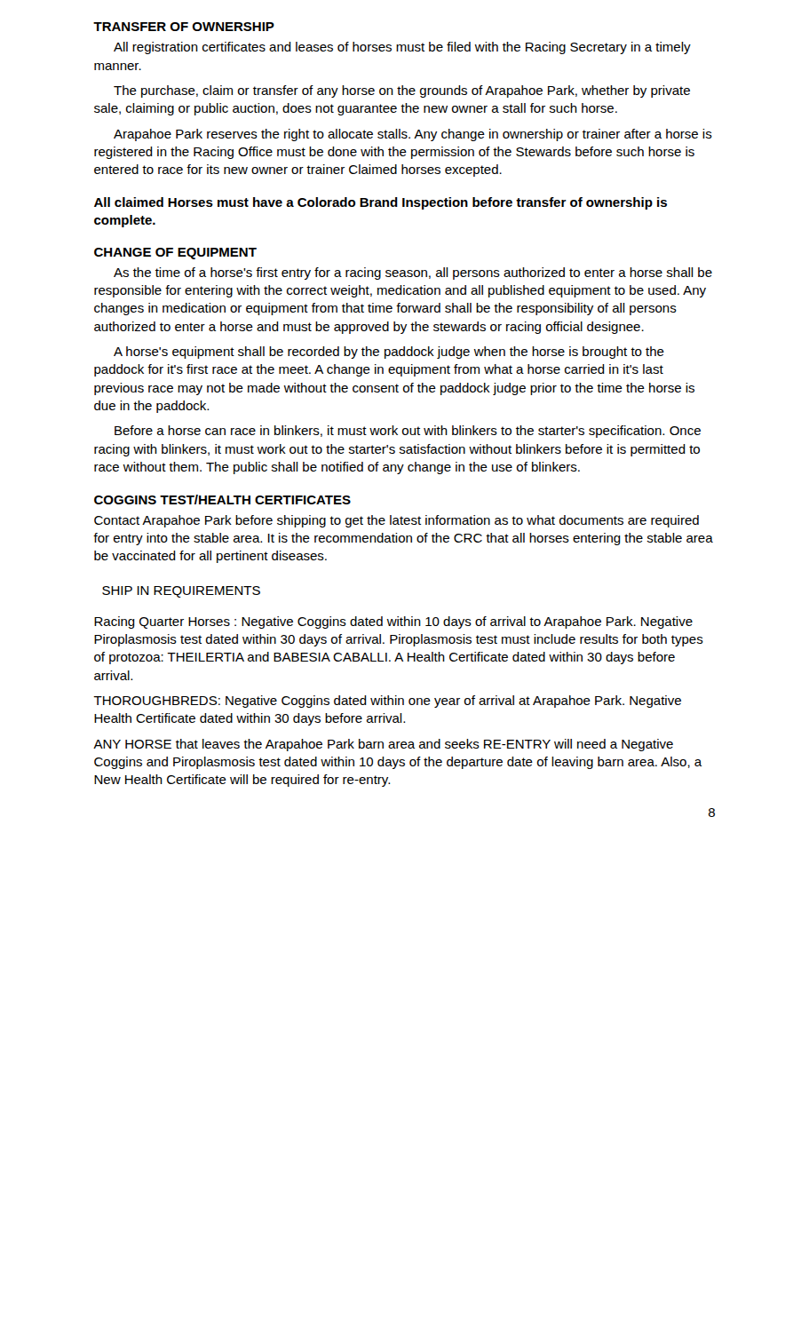Transfer of Ownership
All registration certificates and leases of horses must be filed with the Racing Secretary in a timely manner.
The purchase, claim or transfer of any horse on the grounds of Arapahoe Park, whether by private sale, claiming or public auction, does not guarantee the new owner a stall for such horse.
Arapahoe Park reserves the right to allocate stalls. Any change in ownership or trainer after a horse is registered in the Racing Office must be done with the permission of the Stewards before such horse is entered to race for its new owner or trainer Claimed horses excepted.
All claimed Horses must have a Colorado Brand Inspection before transfer of ownership is complete.
Change of Equipment
As the time of a horse's first entry for a racing season, all persons authorized to enter a horse shall be responsible for entering with the correct weight, medication and all published equipment to be used. Any changes in medication or equipment from that time forward shall be the responsibility of all persons authorized to enter a horse and must be approved by the stewards or racing official designee.
A horse's equipment shall be recorded by the paddock judge when the horse is brought to the paddock for it's first race at the meet. A change in equipment from what a horse carried in it's last previous race may not be made without the consent of the paddock judge prior to the time the horse is due in the paddock.
Before a horse can race in blinkers, it must work out with blinkers to the starter's specification. Once racing with blinkers, it must work out to the starter's satisfaction without blinkers before it is permitted to race without them. The public shall be notified of any change in the use of blinkers.
Coggins Test/Health Certificates
Contact Arapahoe Park before shipping to get the latest information as to what documents are required for entry into the stable area. It is the recommendation of the CRC that all horses entering the stable area be vaccinated for all pertinent diseases.
SHIP IN REQUIREMENTS
Racing Quarter Horses : Negative Coggins dated within 10 days of arrival to Arapahoe Park. Negative Piroplasmosis test dated within 30 days of arrival. Piroplasmosis test must include results for both types of protozoa: THEILERTIA and BABESIA CABALLI. A Health Certificate dated within 30 days before arrival.
THOROUGHBREDS: Negative Coggins dated within one year of arrival at Arapahoe Park. Negative Health Certificate dated within 30 days before arrival.
ANY HORSE that leaves the Arapahoe Park barn area and seeks RE-ENTRY will need a Negative Coggins and Piroplasmosis test dated within 10 days of the departure date of leaving barn area. Also, a New Health Certificate will be required for re-entry.
8